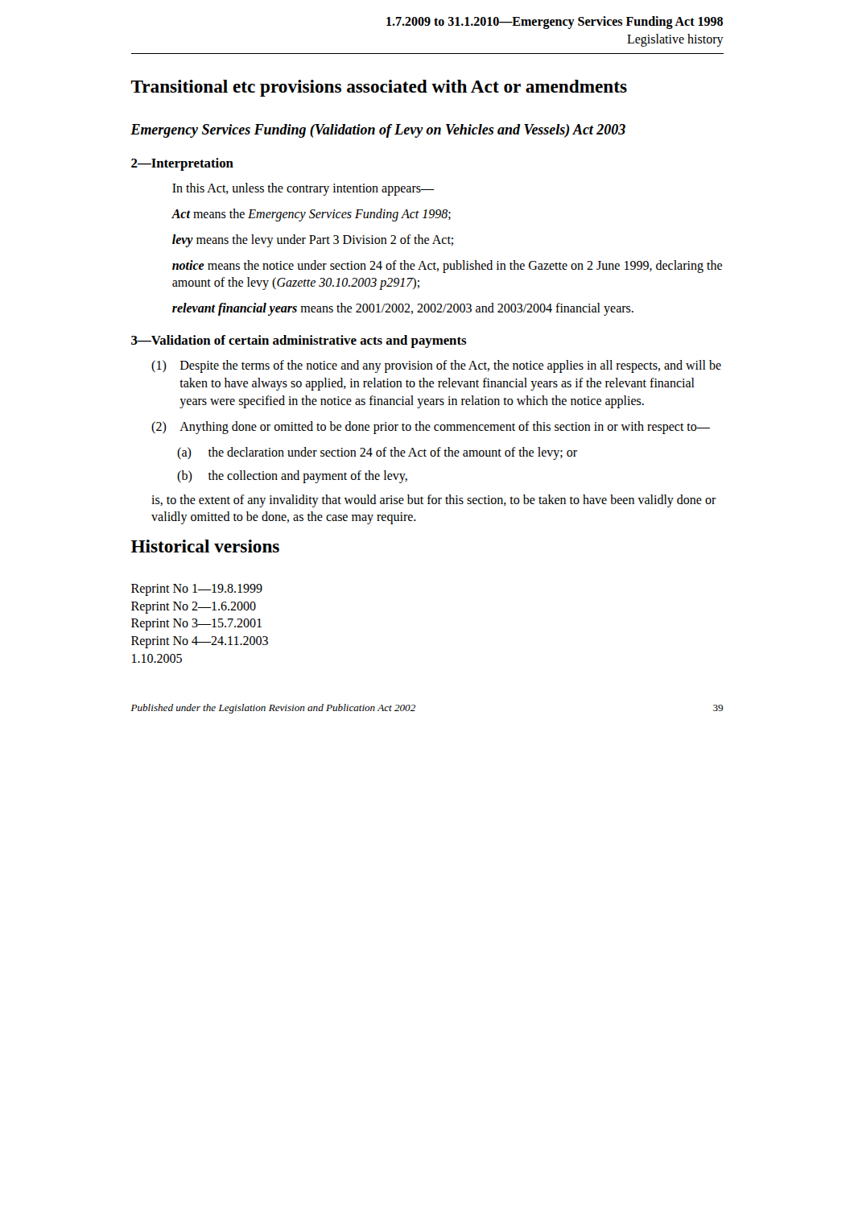1.7.2009 to 31.1.2010—Emergency Services Funding Act 1998 Legislative history
Transitional etc provisions associated with Act or amendments
Emergency Services Funding (Validation of Levy on Vehicles and Vessels) Act 2003
2—Interpretation
In this Act, unless the contrary intention appears—
Act means the Emergency Services Funding Act 1998;
levy means the levy under Part 3 Division 2 of the Act;
notice means the notice under section 24 of the Act, published in the Gazette on 2 June 1999, declaring the amount of the levy (Gazette 30.10.2003 p2917);
relevant financial years means the 2001/2002, 2002/2003 and 2003/2004 financial years.
3—Validation of certain administrative acts and payments
(1)
Despite the terms of the notice and any provision of the Act, the notice applies in all respects, and will be taken to have always so applied, in relation to the relevant financial years as if the relevant financial years were specified in the notice as financial years in relation to which the notice applies.
(2)
Anything done or omitted to be done prior to the commencement of this section in or with respect to—
(a)
the declaration under section 24 of the Act of the amount of the levy; or
(b)
the collection and payment of the levy,
is, to the extent of any invalidity that would arise but for this section, to be taken to have been validly done or validly omitted to be done, as the case may require.
Historical versions
Reprint No 1—19.8.1999
Reprint No 2—1.6.2000
Reprint No 3—15.7.2001
Reprint No 4—24.11.2003
1.10.2005
Published under the Legislation Revision and Publication Act 2002 39